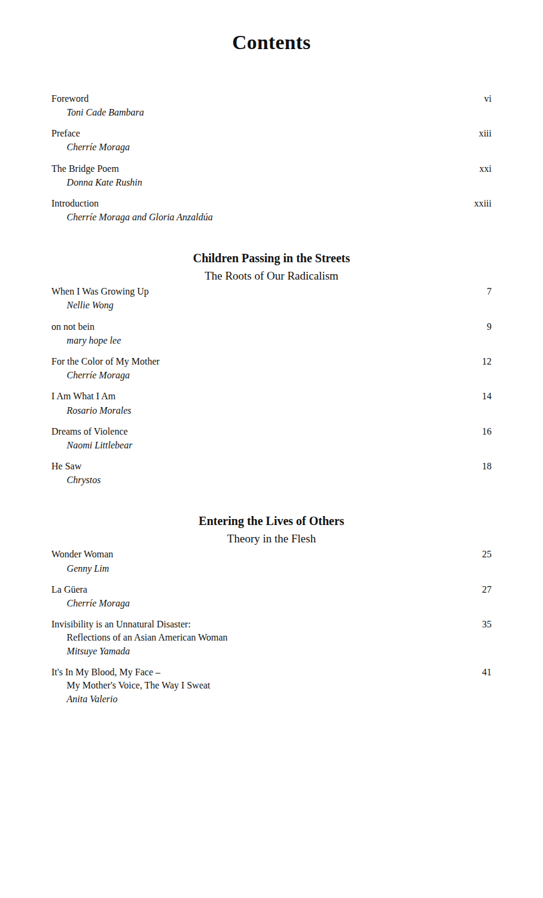Contents
Foreword vi
Toni Cade Bambara
Preface xiii
Cherríe Moraga
The Bridge Poem xxi
Donna Kate Rushin
Introduction xxiii
Cherríe Moraga and Gloria Anzaldúa
Children Passing in the Streets The Roots of Our Radicalism
When I Was Growing Up 7
Nellie Wong
on not bein 9
mary hope lee
For the Color of My Mother 12
Cherríe Moraga
I Am What I Am 14
Rosario Morales
Dreams of Violence 16
Naomi Littlebear
He Saw 18
Chrystos
Entering the Lives of Others Theory in the Flesh
Wonder Woman 25
Genny Lim
La Güera 27
Cherríe Moraga
Invisibility is an Unnatural Disaster:Reflections of an Asian American Woman 35
Mitsuye Yamada
It's In My Blood, My Face –My Mother's Voice, The Way I Sweat 41
Anita Valerio